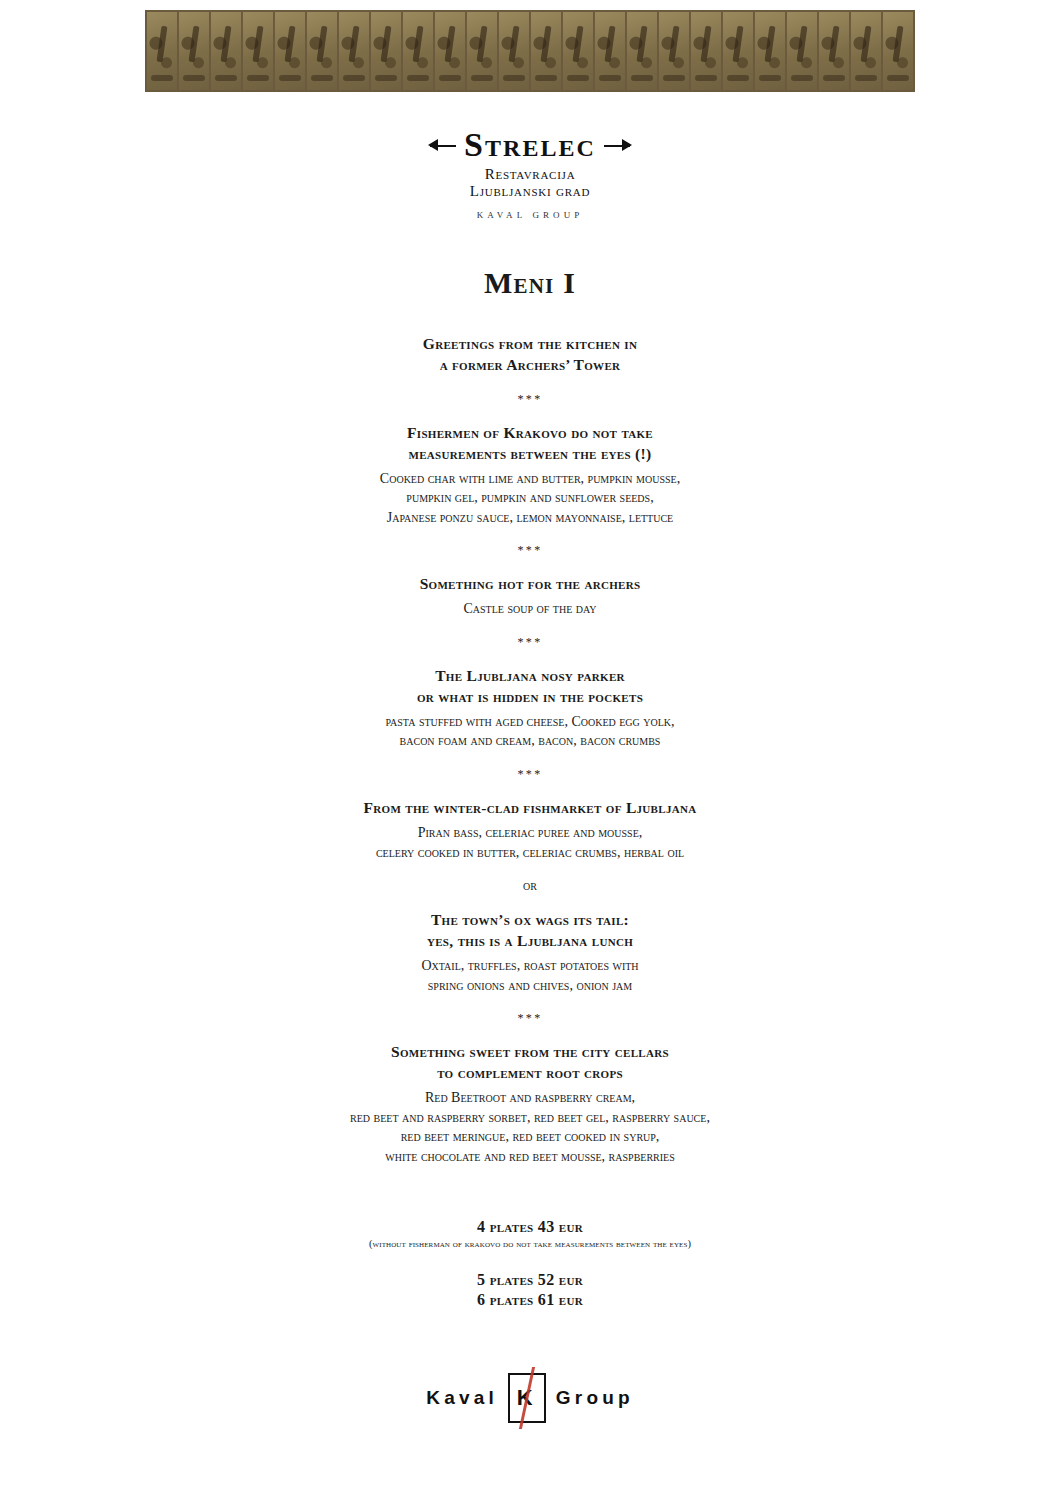Strelec
Restavracija
Ljubljanski grad
Kaval Group
Meni I
Greetings from the kitchen in
a former Archers’ Tower
***
Fishermen of Krakovo do not take
measurements between the eyes (!)
Cooked char with lime and butter, pumpkin mousse,
pumpkin gel, pumpkin and sunflower seeds,
Japanese ponzu sauce, lemon mayonnaise, lettuce
***
Something hot for the archers
Castle soup of the day
***
The Ljubljana nosy parker
or what is hidden in the pockets
pasta stuffed with aged cheese, Cooked egg yolk,
bacon foam and cream, bacon, bacon crumbs
***
From the winter-clad fishmarket of Ljubljana
Piran bass, celeriac puree and mousse,
celery cooked in butter, celeriac crumbs, herbal oil
or
The town’s ox wags its tail:
yes, this is a Ljubljana lunch
Oxtail, truffles, roast potatoes with
spring onions and chives, onion jam
***
Something sweet from the city cellars
to complement root crops
Red Beetroot and raspberry cream,
red beet and raspberry sorbet, red beet gel, raspberry sauce,
red beet meringue, red beet cooked in syrup,
white chocolate and red beet mousse, raspberries
4 plates 43 eur
(without fisherman of krakovo do not take measurements between the eyes)
5 plates 52 eur
6 plates 61 eur
Kaval Group